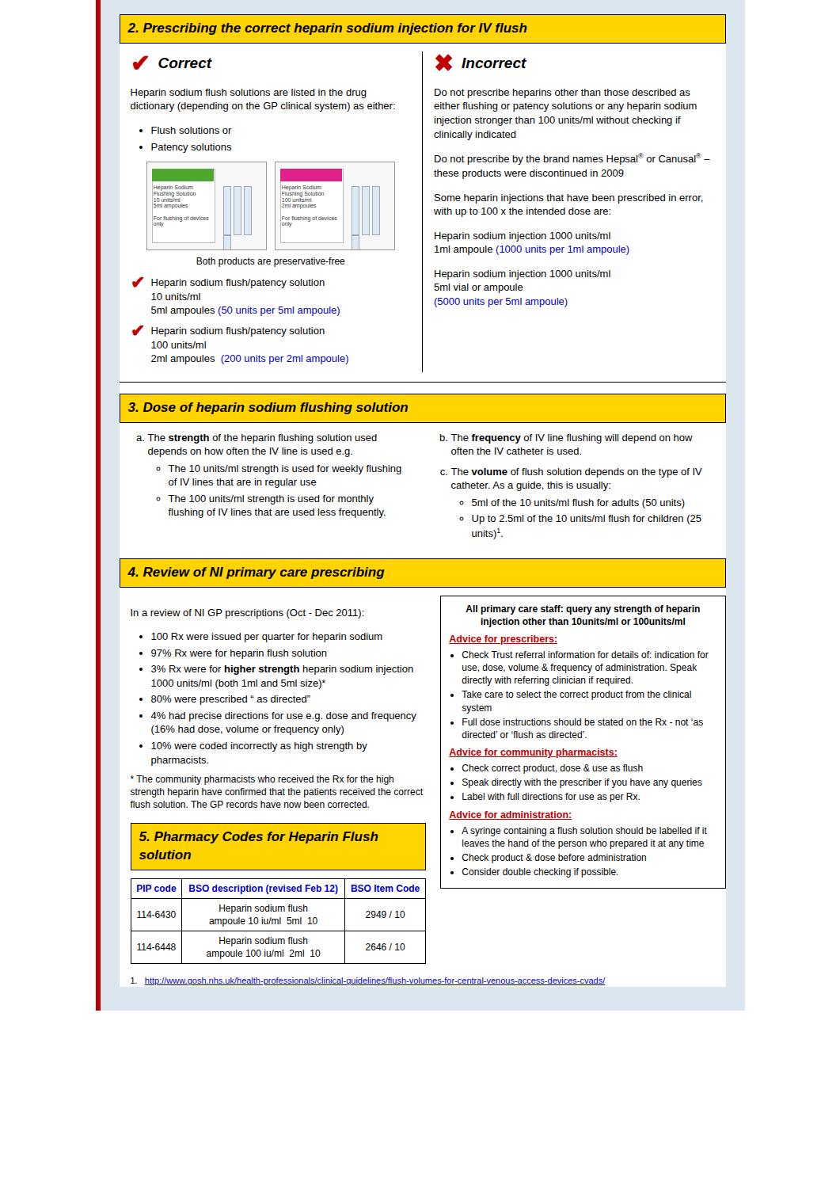2. Prescribing the correct heparin sodium injection for IV flush
✔ Correct
Heparin sodium flush solutions are listed in the drug dictionary (depending on the GP clinical system) as either:
Flush solutions or
Patency solutions
Heparin Sodium
Flushing Solution
10 units/ml
5ml ampoules
For flushing of devices only
Heparin Sodium
Flushing Solution
100 units/ml
2ml ampoules
For flushing of devices only
Both products are preservative-free
✔
Heparin sodium flush/patency solution
10 units/ml
5ml ampoules (50 units per 5ml ampoule)
✔
Heparin sodium flush/patency solution
100 units/ml
2ml ampoules (200 units per 2ml ampoule)
✖ Incorrect
Do not prescribe heparins other than those described as either flushing or patency solutions or any heparin sodium injection stronger than 100 units/ml without checking if clinically indicated
Do not prescribe by the brand names Hepsal® or Canusal® – these products were discontinued in 2009
Some heparin injections that have been prescribed in error, with up to 100 x the intended dose are:
Heparin sodium injection 1000 units/ml
1ml ampoule (1000 units per 1ml ampoule)
Heparin sodium injection 1000 units/ml
5ml vial or ampoule
(5000 units per 5ml ampoule)
3. Dose of heparin sodium flushing solution
The strength of the heparin flushing solution used depends on how often the IV line is used e.g.
The 10 units/ml strength is used for weekly flushing of IV lines that are in regular use
The 100 units/ml strength is used for monthly flushing of IV lines that are used less frequently.
The frequency of IV line flushing will depend on how often the IV catheter is used.
The volume of flush solution depends on the type of IV catheter. As a guide, this is usually:
5ml of the 10 units/ml flush for adults (50 units)
Up to 2.5ml of the 10 units/ml flush for children (25 units)1.
4. Review of NI primary care prescribing
In a review of NI GP prescriptions (Oct - Dec 2011):
100 Rx were issued per quarter for heparin sodium
97% Rx were for heparin flush solution
3% Rx were for higher strength heparin sodium injection 1000 units/ml (both 1ml and 5ml size)*
80% were prescribed “ as directed”
4% had precise directions for use e.g. dose and frequency (16% had dose, volume or frequency only)
10% were coded incorrectly as high strength by pharmacists.
* The community pharmacists who received the Rx for the high strength heparin have confirmed that the patients received the correct flush solution. The GP records have now been corrected.
5. Pharmacy Codes for Heparin Flush solution
| PIP code | BSO description (revised Feb 12) | BSO Item Code |
| --- | --- | --- |
| 114-6430 | Heparin sodium flush ampoule 10 iu/ml 5ml 10 | 2949 / 10 |
| 114-6448 | Heparin sodium flush ampoule 100 iu/ml 2ml 10 | 2646 / 10 |
All primary care staff: query any strength of heparin injection other than 10units/ml or 100units/ml
Advice for prescribers:
Check Trust referral information for details of: indication for use, dose, volume & frequency of administration. Speak directly with referring clinician if required.
Take care to select the correct product from the clinical system
Full dose instructions should be stated on the Rx - not ‘as directed’ or ‘flush as directed’.
Advice for community pharmacists:
Check correct product, dose & use as flush
Speak directly with the prescriber if you have any queries
Label with full directions for use as per Rx.
Advice for administration:
A syringe containing a flush solution should be labelled if it leaves the hand of the person who prepared it at any time
Check product & dose before administration
Consider double checking if possible.
1. http://www.gosh.nhs.uk/health-professionals/clinical-guidelines/flush-volumes-for-central-venous-access-devices-cvads/